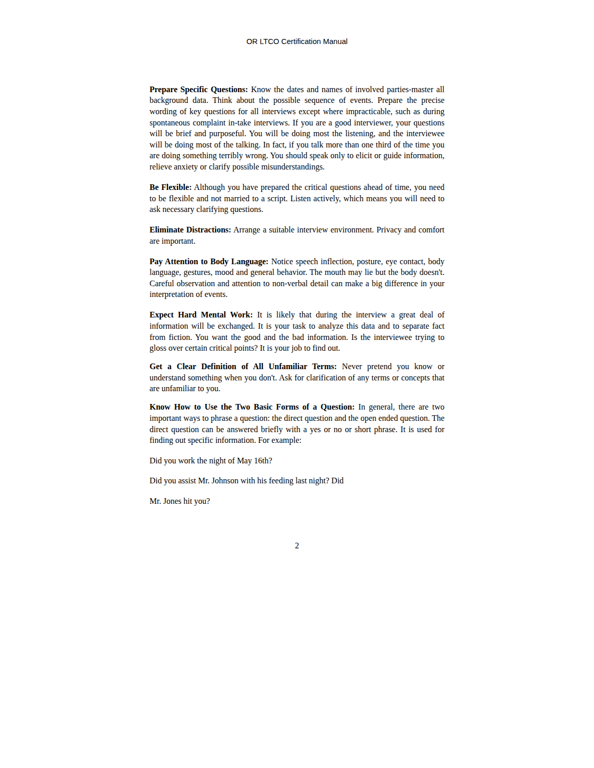OR LTCO Certification Manual
Prepare Specific Questions: Know the dates and names of involved parties-master all background data. Think about the possible sequence of events. Prepare the precise wording of key questions for all interviews except where impracticable, such as during spontaneous complaint in-take interviews. If you are a good interviewer, your questions will be brief and purposeful. You will be doing most the listening, and the interviewee will be doing most of the talking. In fact, if you talk more than one third of the time you are doing something terribly wrong. You should speak only to elicit or guide information, relieve anxiety or clarify possible misunderstandings.
Be Flexible: Although you have prepared the critical questions ahead of time, you need to be flexible and not married to a script. Listen actively, which means you will need to ask necessary clarifying questions.
Eliminate Distractions: Arrange a suitable interview environment. Privacy and comfort are important.
Pay Attention to Body Language: Notice speech inflection, posture, eye contact, body language, gestures, mood and general behavior. The mouth may lie but the body doesn't. Careful observation and attention to non-verbal detail can make a big difference in your interpretation of events.
Expect Hard Mental Work: It is likely that during the interview a great deal of information will be exchanged. It is your task to analyze this data and to separate fact from fiction. You want the good and the bad information. Is the interviewee trying to gloss over certain critical points? It is your job to find out.
Get a Clear Definition of All Unfamiliar Terms: Never pretend you know or understand something when you don't. Ask for clarification of any terms or concepts that are unfamiliar to you.
Know How to Use the Two Basic Forms of a Question: In general, there are two important ways to phrase a question: the direct question and the open ended question. The direct question can be answered briefly with a yes or no or short phrase. It is used for finding out specific information. For example:
Did you work the night of May 16th?
Did you assist Mr. Johnson with his feeding last night? Did
Mr. Jones hit you?
2